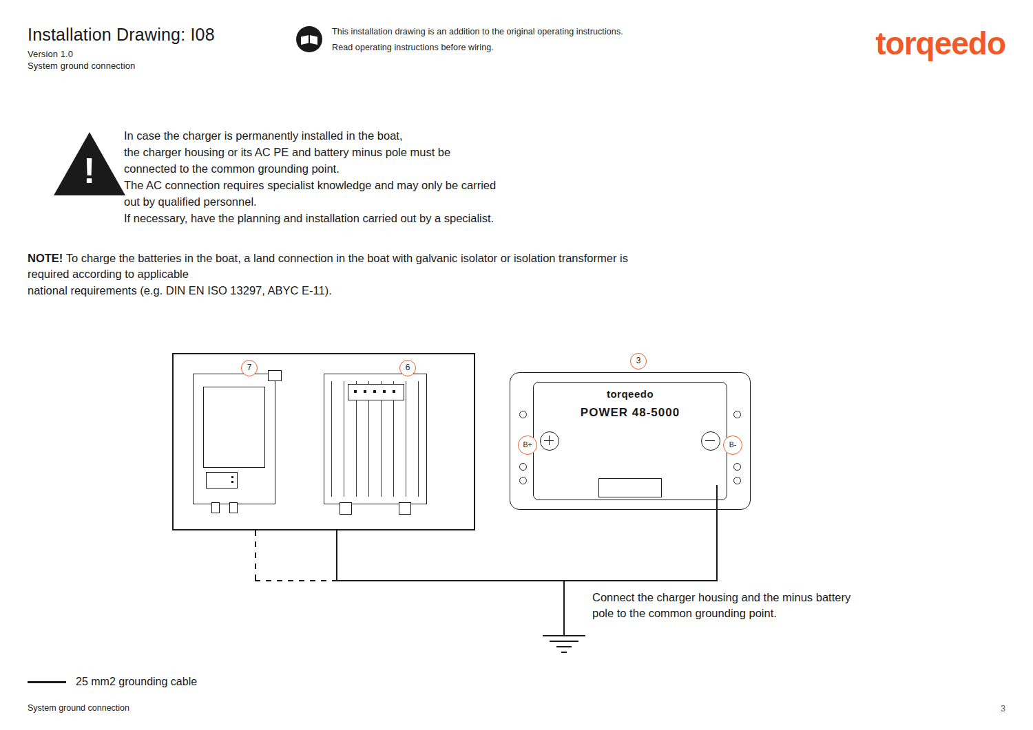Installation Drawing: I08
Version 1.0
System ground connection
This installation drawing is an addition to the original operating instructions.
Read operating instructions before wiring.
torqeedo
In case the charger is permanently installed in the boat,
the charger housing or its AC PE and battery minus pole must be
connected to the common grounding point.
The AC connection requires specialist knowledge and may only be carried
out by qualified personnel.
If necessary, have the planning and installation carried out by a specialist.
NOTE! To charge the batteries in the boat, a land connection in the boat with galvanic isolator or isolation transformer is required according to applicable
national requirements (e.g. DIN EN ISO 13297, ABYC E-11).
7
6
3
torqeedo
POWER 48-5000
B+
B-
Connect the charger housing and the minus battery
pole to the common grounding point.
25 mm2 grounding cable
System ground connection 3